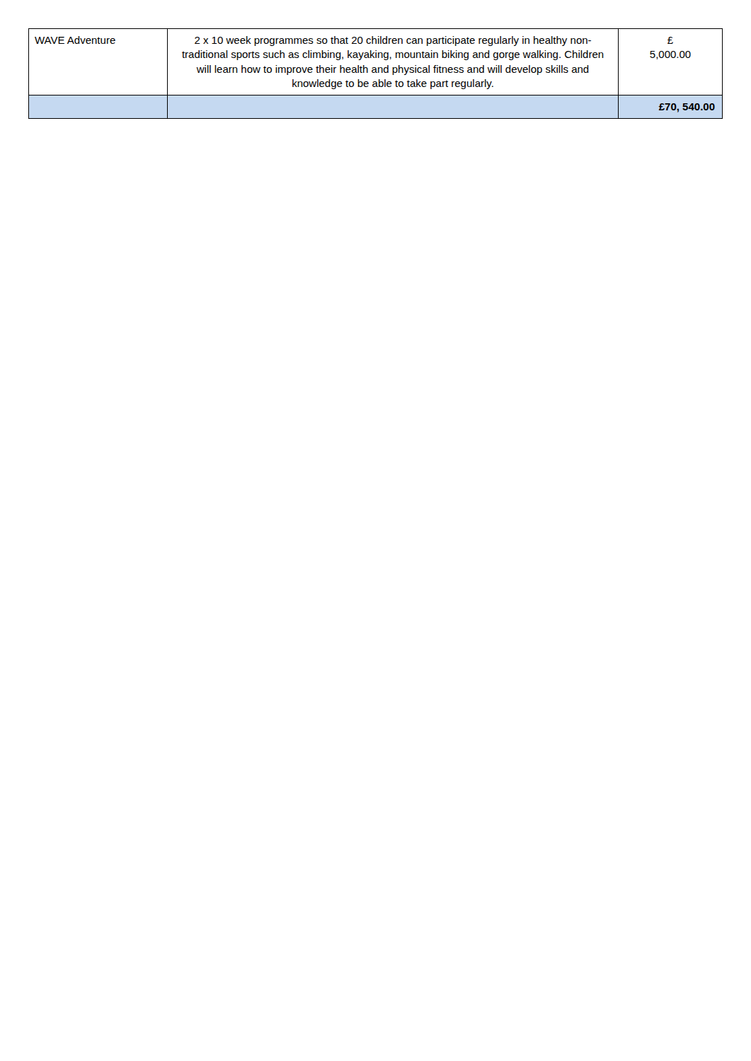| WAVE Adventure | 2 x 10 week programmes so that 20 children can participate regularly in healthy non-traditional sports such as climbing, kayaking, mountain biking and gorge walking. Children will learn how to improve their health and physical fitness and will develop skills and knowledge to be able to take part regularly. | £ 5,000.00 |
| | | £70, 540.00 |